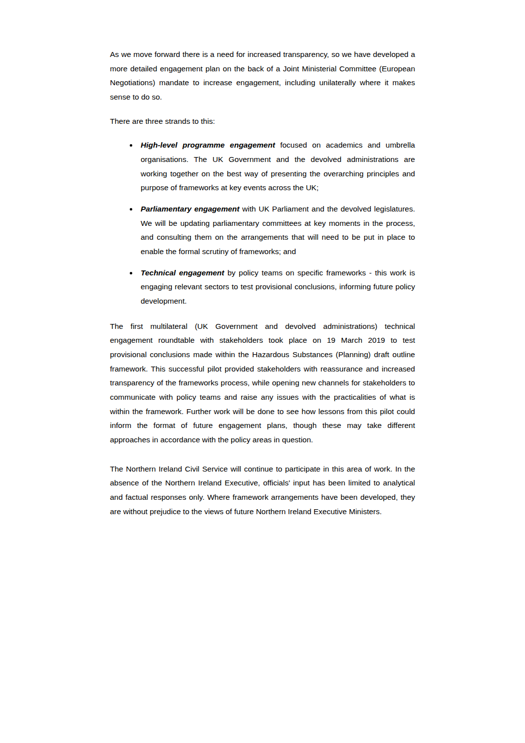As we move forward there is a need for increased transparency, so we have developed a more detailed engagement plan on the back of a Joint Ministerial Committee (European Negotiations) mandate to increase engagement, including unilaterally where it makes sense to do so.
There are three strands to this:
High-level programme engagement focused on academics and umbrella organisations. The UK Government and the devolved administrations are working together on the best way of presenting the overarching principles and purpose of frameworks at key events across the UK;
Parliamentary engagement with UK Parliament and the devolved legislatures. We will be updating parliamentary committees at key moments in the process, and consulting them on the arrangements that will need to be put in place to enable the formal scrutiny of frameworks; and
Technical engagement by policy teams on specific frameworks - this work is engaging relevant sectors to test provisional conclusions, informing future policy development.
The first multilateral (UK Government and devolved administrations) technical engagement roundtable with stakeholders took place on 19 March 2019 to test provisional conclusions made within the Hazardous Substances (Planning) draft outline framework. This successful pilot provided stakeholders with reassurance and increased transparency of the frameworks process, while opening new channels for stakeholders to communicate with policy teams and raise any issues with the practicalities of what is within the framework. Further work will be done to see how lessons from this pilot could inform the format of future engagement plans, though these may take different approaches in accordance with the policy areas in question.
The Northern Ireland Civil Service will continue to participate in this area of work. In the absence of the Northern Ireland Executive, officials' input has been limited to analytical and factual responses only. Where framework arrangements have been developed, they are without prejudice to the views of future Northern Ireland Executive Ministers.